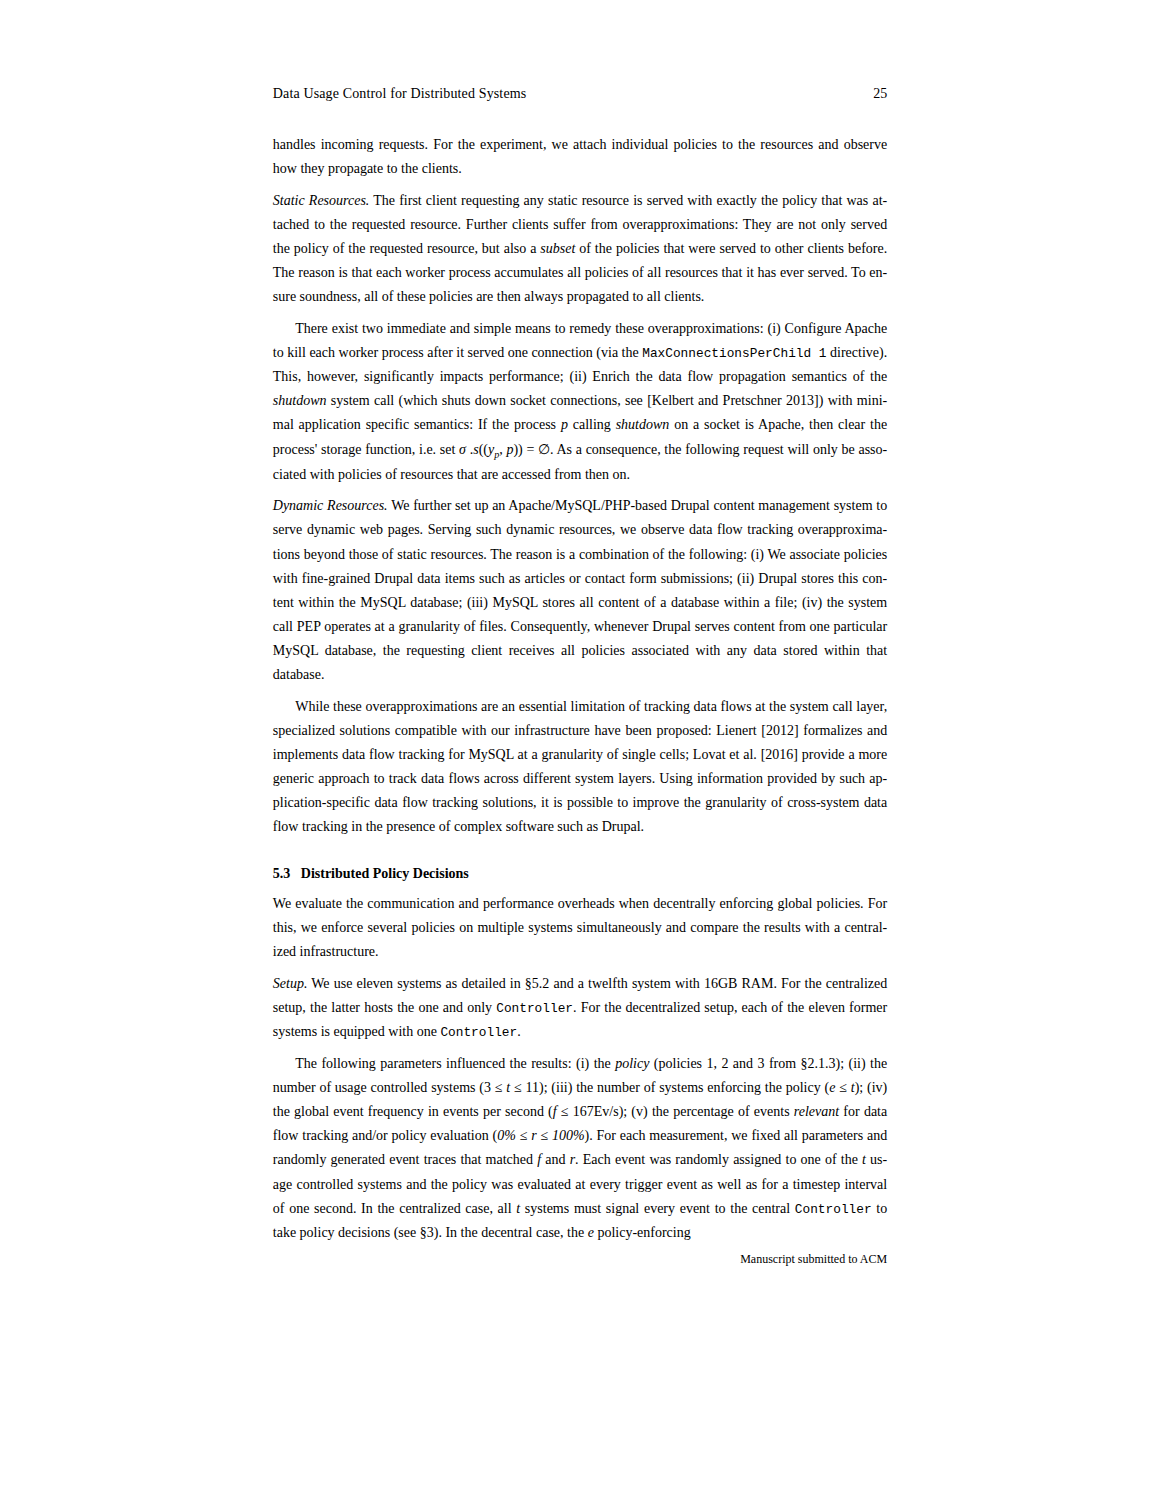Data Usage Control for Distributed Systems 25
handles incoming requests. For the experiment, we attach individual policies to the resources and observe how they propagate to the clients.
Static Resources. The first client requesting any static resource is served with exactly the policy that was attached to the requested resource. Further clients suffer from overapproximations: They are not only served the policy of the requested resource, but also a subset of the policies that were served to other clients before. The reason is that each worker process accumulates all policies of all resources that it has ever served. To ensure soundness, all of these policies are then always propagated to all clients.
There exist two immediate and simple means to remedy these overapproximations: (i) Configure Apache to kill each worker process after it served one connection (via the MaxConnectionsPerChild 1 directive). This, however, significantly impacts performance; (ii) Enrich the data flow propagation semantics of the shutdown system call (which shuts down socket connections, see [Kelbert and Pretschner 2013]) with minimal application specific semantics: If the process p calling shutdown on a socket is Apache, then clear the process' storage function, i.e. set σ .s((yp, p)) = ∅. As a consequence, the following request will only be associated with policies of resources that are accessed from then on.
Dynamic Resources. We further set up an Apache/MySQL/PHP-based Drupal content management system to serve dynamic web pages. Serving such dynamic resources, we observe data flow tracking overapproximations beyond those of static resources. The reason is a combination of the following: (i) We associate policies with fine-grained Drupal data items such as articles or contact form submissions; (ii) Drupal stores this content within the MySQL database; (iii) MySQL stores all content of a database within a file; (iv) the system call PEP operates at a granularity of files. Consequently, whenever Drupal serves content from one particular MySQL database, the requesting client receives all policies associated with any data stored within that database.
While these overapproximations are an essential limitation of tracking data flows at the system call layer, specialized solutions compatible with our infrastructure have been proposed: Lienert [2012] formalizes and implements data flow tracking for MySQL at a granularity of single cells; Lovat et al. [2016] provide a more generic approach to track data flows across different system layers. Using information provided by such application-specific data flow tracking solutions, it is possible to improve the granularity of cross-system data flow tracking in the presence of complex software such as Drupal.
5.3 Distributed Policy Decisions
We evaluate the communication and performance overheads when decentrally enforcing global policies. For this, we enforce several policies on multiple systems simultaneously and compare the results with a centralized infrastructure.
Setup. We use eleven systems as detailed in §5.2 and a twelfth system with 16GB RAM. For the centralized setup, the latter hosts the one and only Controller. For the decentralized setup, each of the eleven former systems is equipped with one Controller.
The following parameters influenced the results: (i) the policy (policies 1, 2 and 3 from §2.1.3); (ii) the number of usage controlled systems (3 ≤ t ≤ 11); (iii) the number of systems enforcing the policy (e ≤ t); (iv) the global event frequency in events per second (f ≤ 167Ev/s); (v) the percentage of events relevant for data flow tracking and/or policy evaluation (0% ≤ r ≤ 100%). For each measurement, we fixed all parameters and randomly generated event traces that matched f and r. Each event was randomly assigned to one of the t usage controlled systems and the policy was evaluated at every trigger event as well as for a timestep interval of one second. In the centralized case, all t systems must signal every event to the central Controller to take policy decisions (see §3). In the decentral case, the e policy-enforcing
Manuscript submitted to ACM